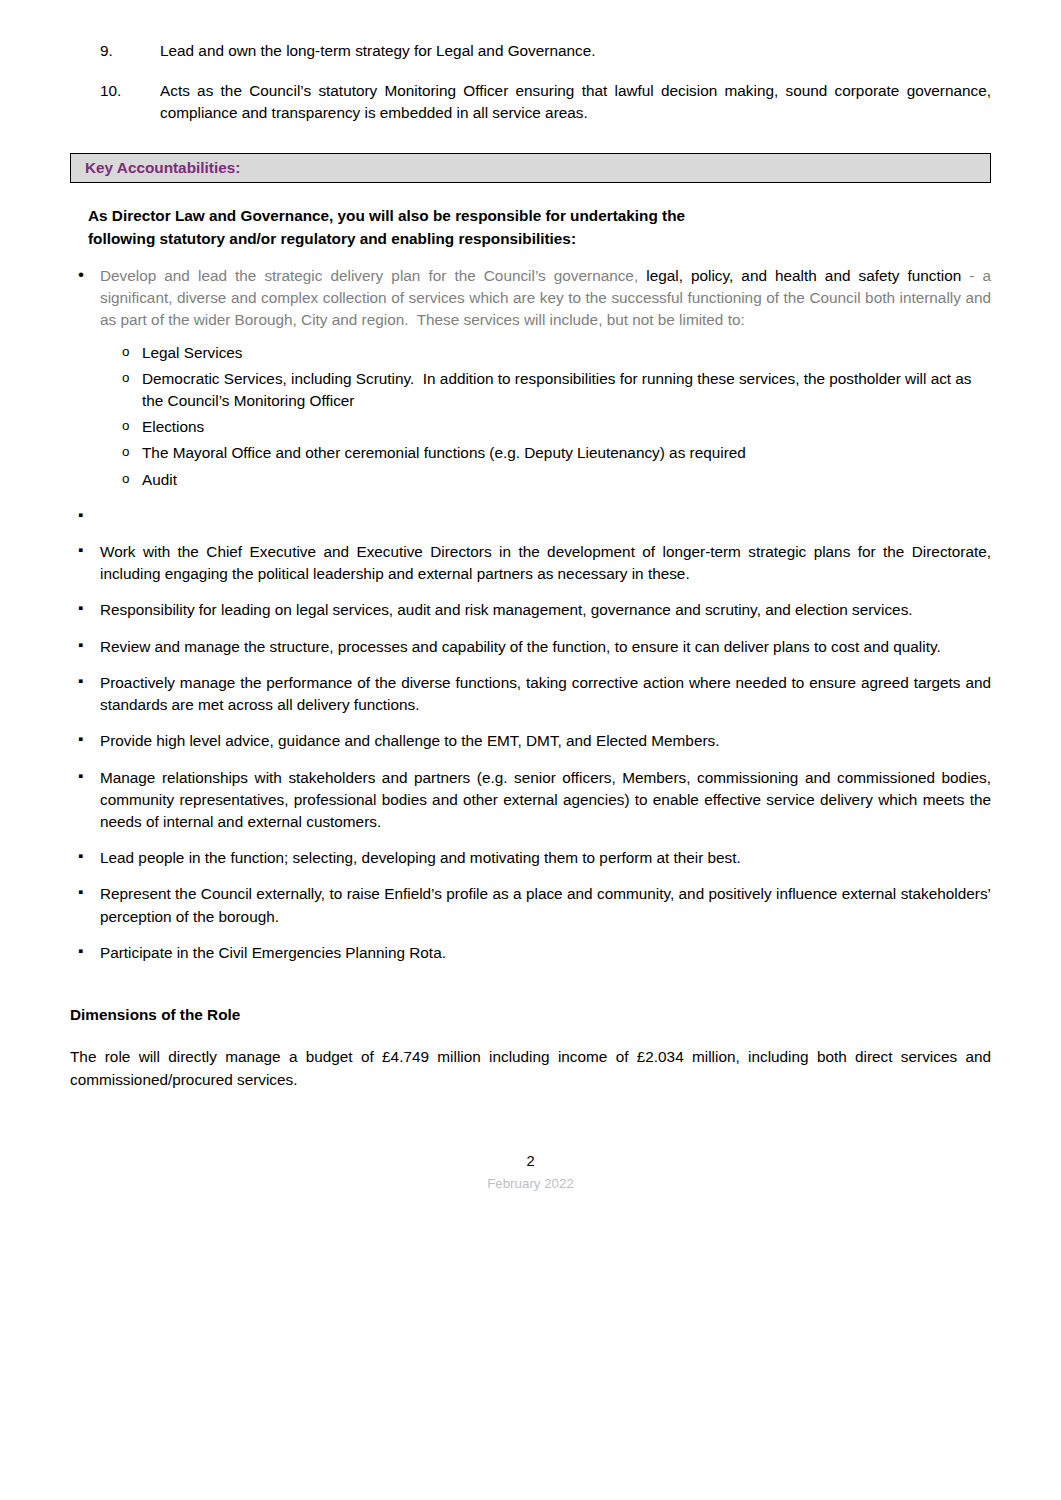9.
Lead and own the long-term strategy for Legal and Governance.
10.
Acts as the Council’s statutory Monitoring Officer ensuring that lawful decision making, sound corporate governance, compliance and transparency is embedded in all service areas.
Key Accountabilities:
As Director Law and Governance, you will also be responsible for undertaking the
following statutory and/or regulatory and enabling responsibilities:
Develop and lead the strategic delivery plan for the Council’s governance, legal, policy, and health and safety function - a significant, diverse and complex collection of services which are key to the successful functioning of the Council both internally and as part of the wider Borough, City and region. These services will include, but not be limited to:
Legal Services
Democratic Services, including Scrutiny. In addition to responsibilities for running these services, the postholder will act as the Council’s Monitoring Officer
Elections
The Mayoral Office and other ceremonial functions (e.g. Deputy Lieutenancy) as required
Audit
Work with the Chief Executive and Executive Directors in the development of longer-term strategic plans for the Directorate, including engaging the political leadership and external partners as necessary in these.
Responsibility for leading on legal services, audit and risk management, governance and scrutiny, and election services.
Review and manage the structure, processes and capability of the function, to ensure it can deliver plans to cost and quality.
Proactively manage the performance of the diverse functions, taking corrective action where needed to ensure agreed targets and standards are met across all delivery functions.
Provide high level advice, guidance and challenge to the EMT, DMT, and Elected Members.
Manage relationships with stakeholders and partners (e.g. senior officers, Members, commissioning and commissioned bodies, community representatives, professional bodies and other external agencies) to enable effective service delivery which meets the needs of internal and external customers.
Lead people in the function; selecting, developing and motivating them to perform at their best.
Represent the Council externally, to raise Enfield’s profile as a place and community, and positively influence external stakeholders’ perception of the borough.
Participate in the Civil Emergencies Planning Rota.
Dimensions of the Role
The role will directly manage a budget of £4.749 million including income of £2.034 million, including both direct services and commissioned/procured services.
2
February 2022